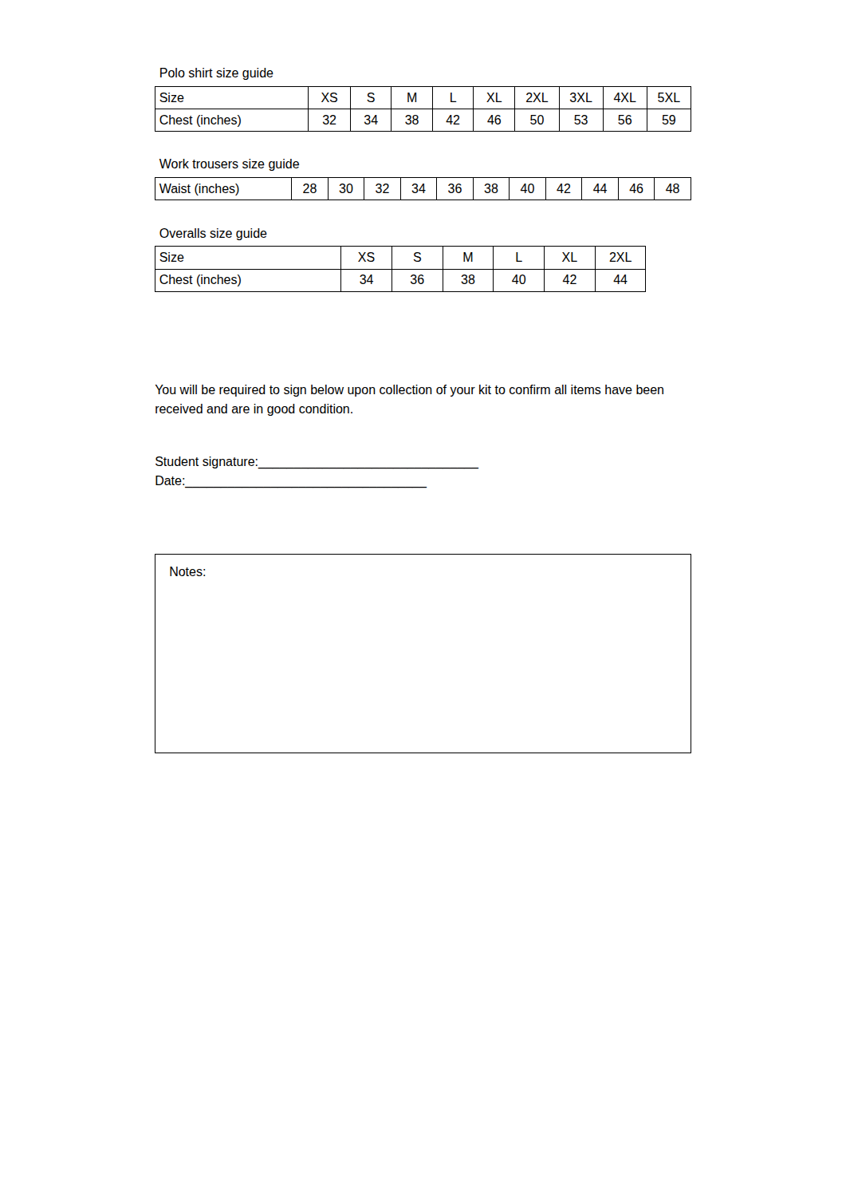Polo shirt size guide
| Size | XS | S | M | L | XL | 2XL | 3XL | 4XL | 5XL |
| Chest (inches) | 32 | 34 | 38 | 42 | 46 | 50 | 53 | 56 | 59 |
Work trousers size guide
| Waist (inches) | 28 | 30 | 32 | 34 | 36 | 38 | 40 | 42 | 44 | 46 | 48 |
Overalls size guide
| Size | XS | S | M | L | XL | 2XL |
| Chest (inches) | 34 | 36 | 38 | 40 | 42 | 44 |
You will be required to sign below upon collection of your kit to confirm all items have been received and are in good condition.
Student signature:_______________________________ Date:__________________________________
Notes: